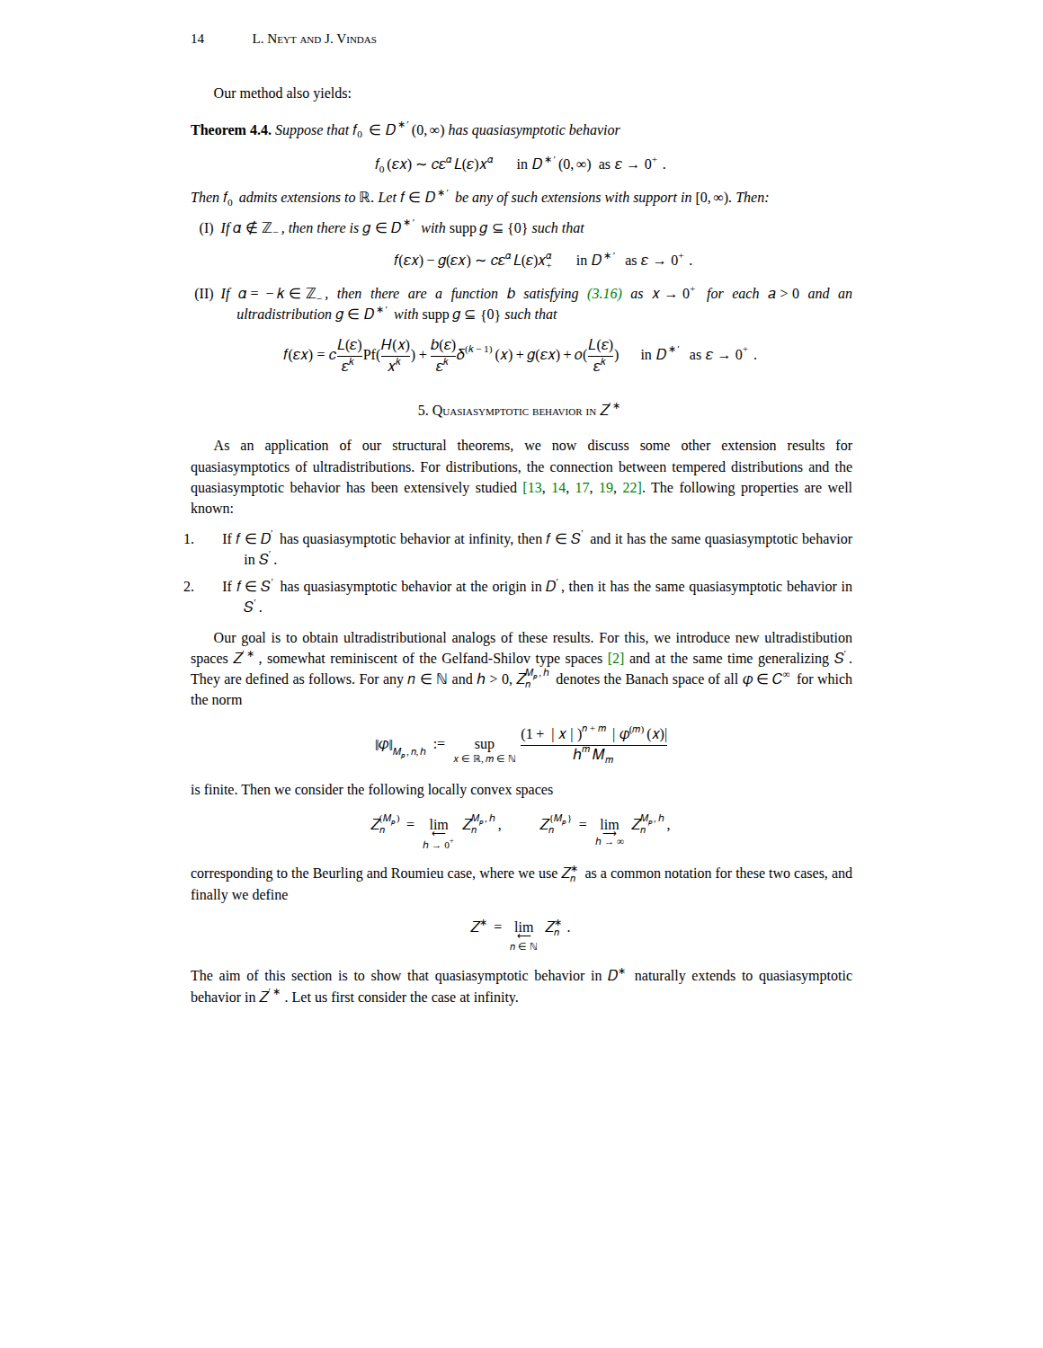14 L. Neyt and J. Vindas
Our method also yields:
Theorem 4.4. Suppose that f0∈D∗′(0,∞) has quasiasymptotic behavior
f0(εx) ∼ cεαL(ε)xα inD∗′(0,∞) asε→0+.
Then f0 admits extensions to ℝ. Let f∈D∗′ be any of such extensions with support in [0,∞). Then:
(I) If α∉ℤ−, then there is g∈D∗′ with suppg⊆{0} such that
f(εx)−g(εx) ∼ cεαL(ε)x+α inD∗′ asε→0+.
(II) If α=−k∈ℤ−, then there are a function b satisfying (3.16) as x→0+ for each a>0 and an ultradistribution g∈D∗′ with suppg⊆{0} such that
f(εx) = cL(ε)εk Pf (H(x)xk) + b(ε)εk δ(k−1)(x) + g(εx) + o(L(ε)εk) inD∗′ asε→0+.
5. Quasiasymptotic behavior in Z′∗
As an application of our structural theorems, we now discuss some other extension results for quasiasymptotics of ultradistributions. For distributions, the connection between tempered distributions and the quasiasymptotic behavior has been extensively studied [13, 14, 17, 19, 22]. The following properties are well known:
1. If f∈D′ has quasiasymptotic behavior at infinity, then f∈S′ and it has the same quasiasymptotic behavior in S′.
2. If f∈S′ has quasiasymptotic behavior at the origin in D′, then it has the same quasiasymptotic behavior in S′.
Our goal is to obtain ultradistributional analogs of these results. For this, we introduce new ultradistibution spaces Z′∗, somewhat reminiscent of the Gelfand-Shilov type spaces [2] and at the same time generalizing S′. They are defined as follows. For any n∈ℕ and h>0, ZnMp,h denotes the Banach space of all φ∈C∞ for which the norm
‖φ‖Mp,n,h := supx∈ℝ,m∈ℕ (1+|x|)n+m|φ(m)(x)| hmMm
is finite. Then we consider the following locally convex spaces
Zn(Mp) = lim⟵h→0+ ZnMp,h , Zn{Mp} = lim⟶h→∞ ZnMp,h ,
corresponding to the Beurling and Roumieu case, where we use Zn∗ as a common notation for these two cases, and finally we define
Z∗ = lim⟵n∈ℕ Zn∗ .
The aim of this section is to show that quasiasymptotic behavior in D∗ naturally extends to quasiasymptotic behavior in Z′∗. Let us first consider the case at infinity.